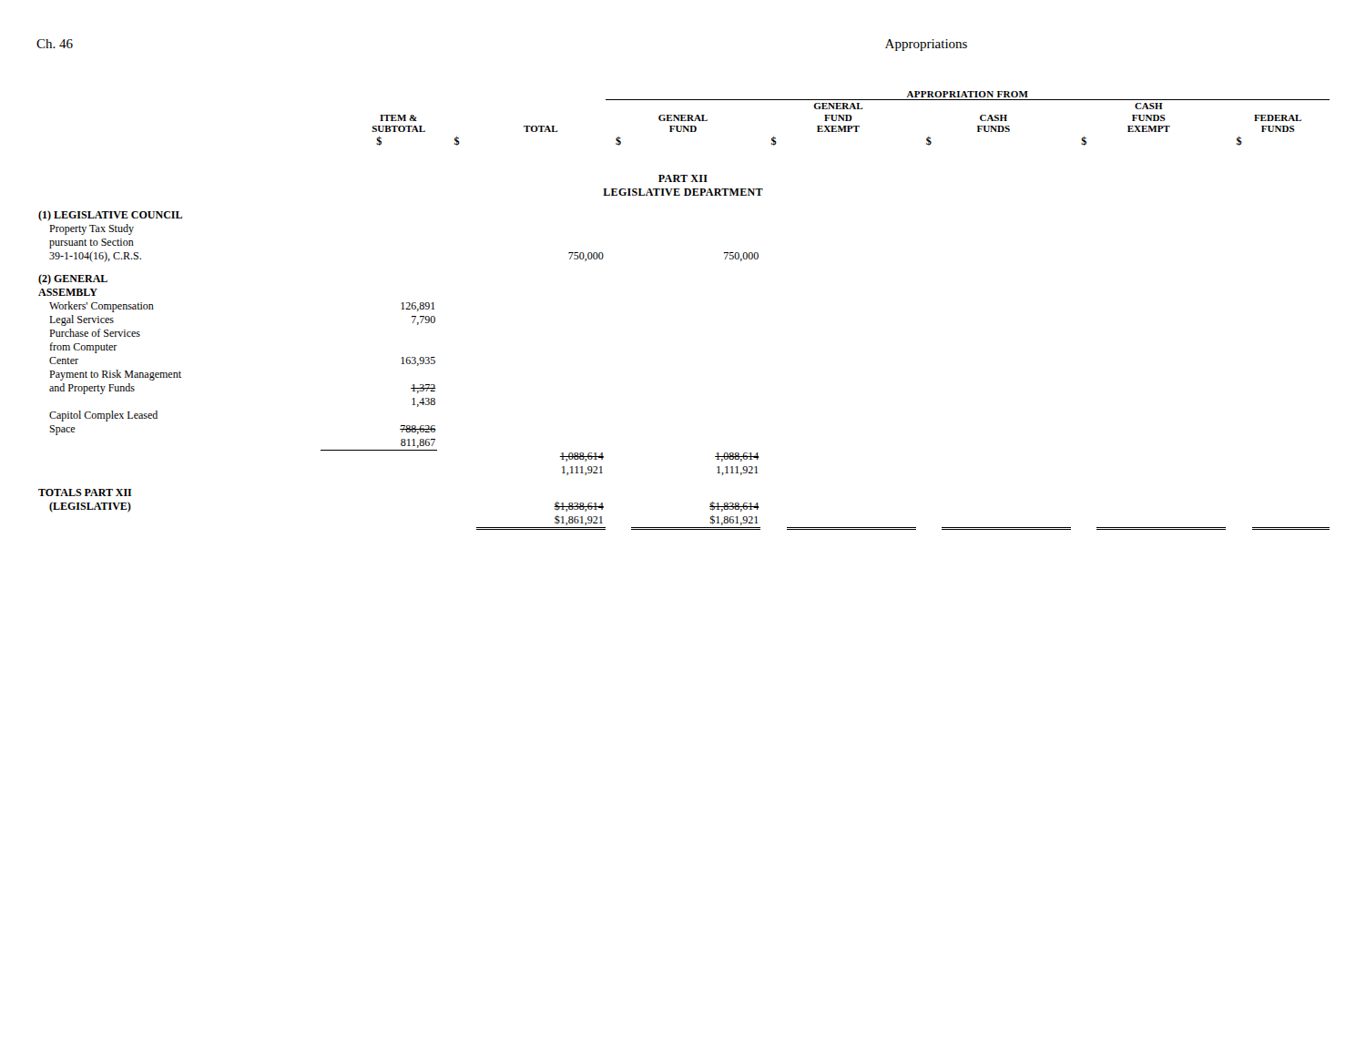Ch. 46
Appropriations
| | | | | APPROPRIATION FROM |
| | ITEM & SUBTOTAL | TOTAL | GENERAL FUND | GENERAL FUND EXEMPT | CASH FUNDS | CASH FUNDS EXEMPT | FEDERAL FUNDS |
| | $ | $ | | $ | | $ | | $ | | $ | | $ | |
| PART XII LEGISLATIVE DEPARTMENT |
| (1) LEGISLATIVE COUNCIL | |
| Property Tax Study | |
| pursuant to Section | |
| 39-1-104(16), C.R.S. | | | 750,000 | | 750,000 | |
| (2) GENERAL | |
| ASSEMBLY | |
| Workers' Compensation | 126,891 | |
| Legal Services | 7,790 | |
| Purchase of Services | |
| from Computer | |
| Center | 163,935 | |
| Payment to Risk Management | |
| and Property Funds | 1,372 | |
| | 1,438 | |
| Capitol Complex Leased | |
| Space | 788,626 | |
| | 811,867 | |
| | | | 1,088,614 | | 1,088,614 | |
| | | | 1,111,921 | | 1,111,921 | |
| TOTALS PART XII | |
| (LEGISLATIVE) | | | $1,838,614 | | $1,838,614 | |
| | | | $1,861,921 | | $1,861,921 | | | | | | | | |